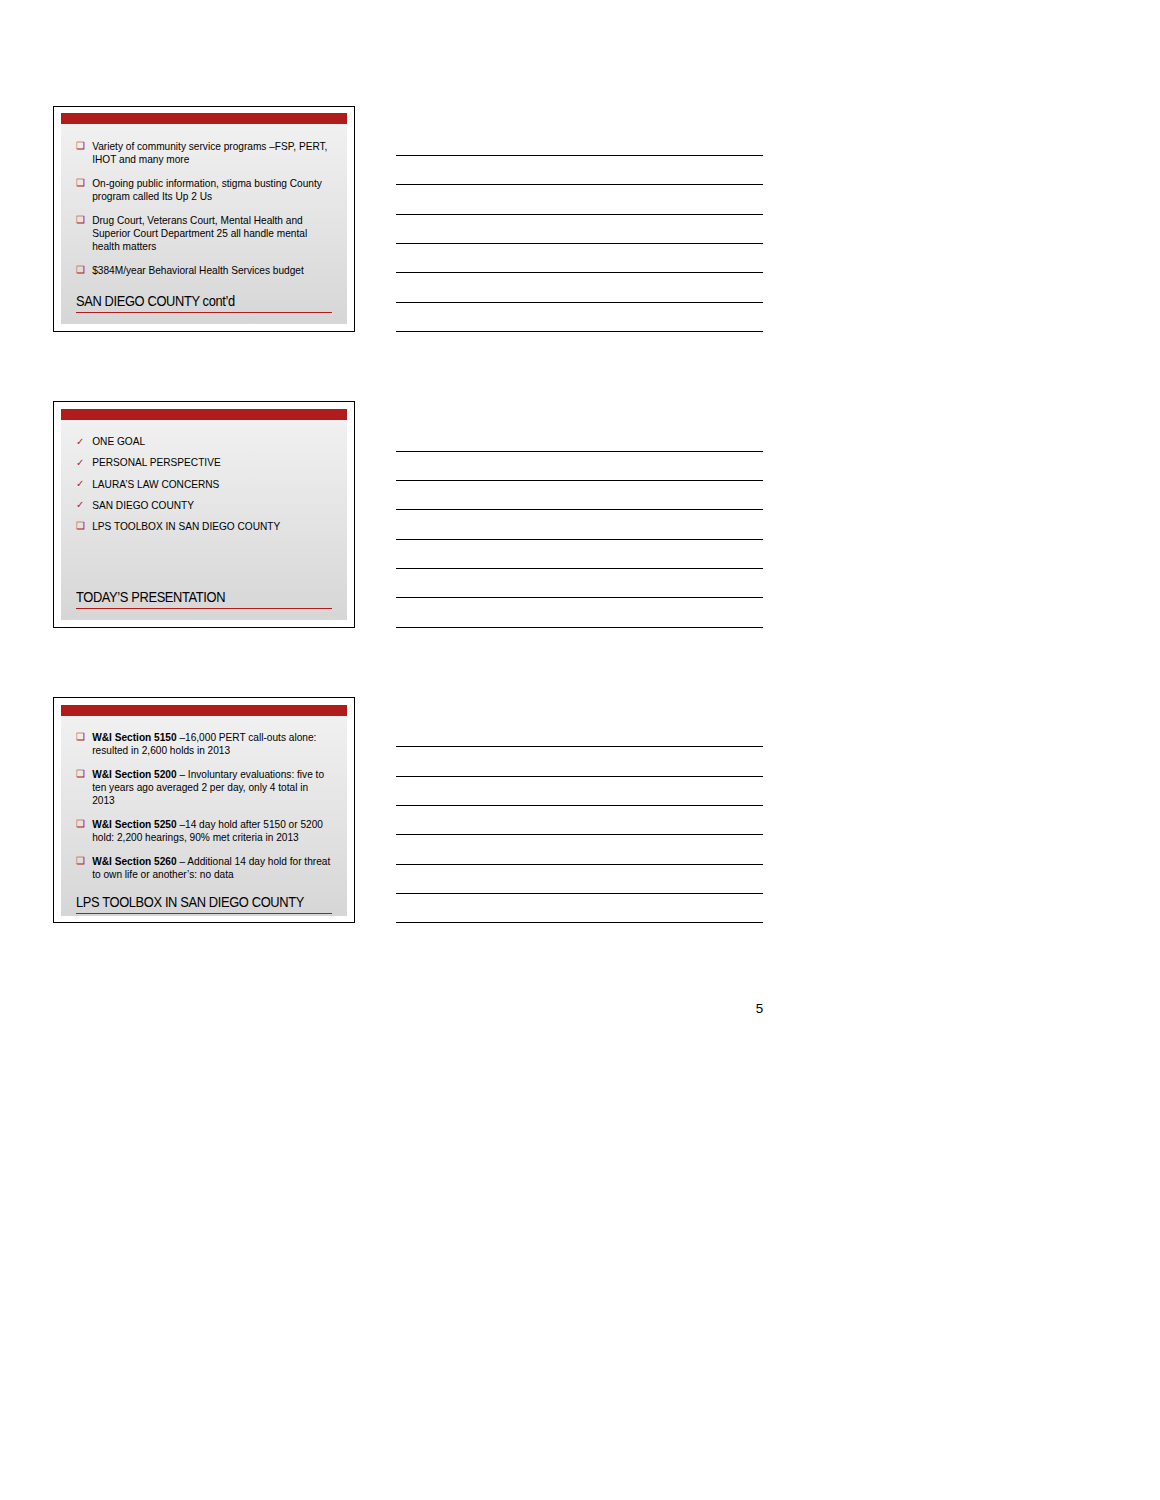❑Variety of community service programs –FSP, PERT, IHOT and many more
❑On-going public information, stigma busting County program called Its Up 2 Us
❑Drug Court, Veterans Court, Mental Health and Superior Court Department 25 all handle mental health matters
❑$384M/year Behavioral Health Services budget
SAN DIEGO COUNTY cont’d
✓ONE GOAL
✓PERSONAL PERSPECTIVE
✓LAURA’S LAW CONCERNS
✓SAN DIEGO COUNTY
❑LPS TOOLBOX IN SAN DIEGO COUNTY
TODAY’S PRESENTATION
❑W&I Section 5150 –16,000 PERT call-outs alone: resulted in 2,600 holds in 2013
❑W&I Section 5200 – Involuntary evaluations: five to ten years ago averaged 2 per day, only 4 total in 2013
❑W&I Section 5250 –14 day hold after 5150 or 5200 hold: 2,200 hearings, 90% met criteria in 2013
❑W&I Section 5260 – Additional 14 day hold for threat to own life or another’s: no data
LPS TOOLBOX IN SAN DIEGO COUNTY
5